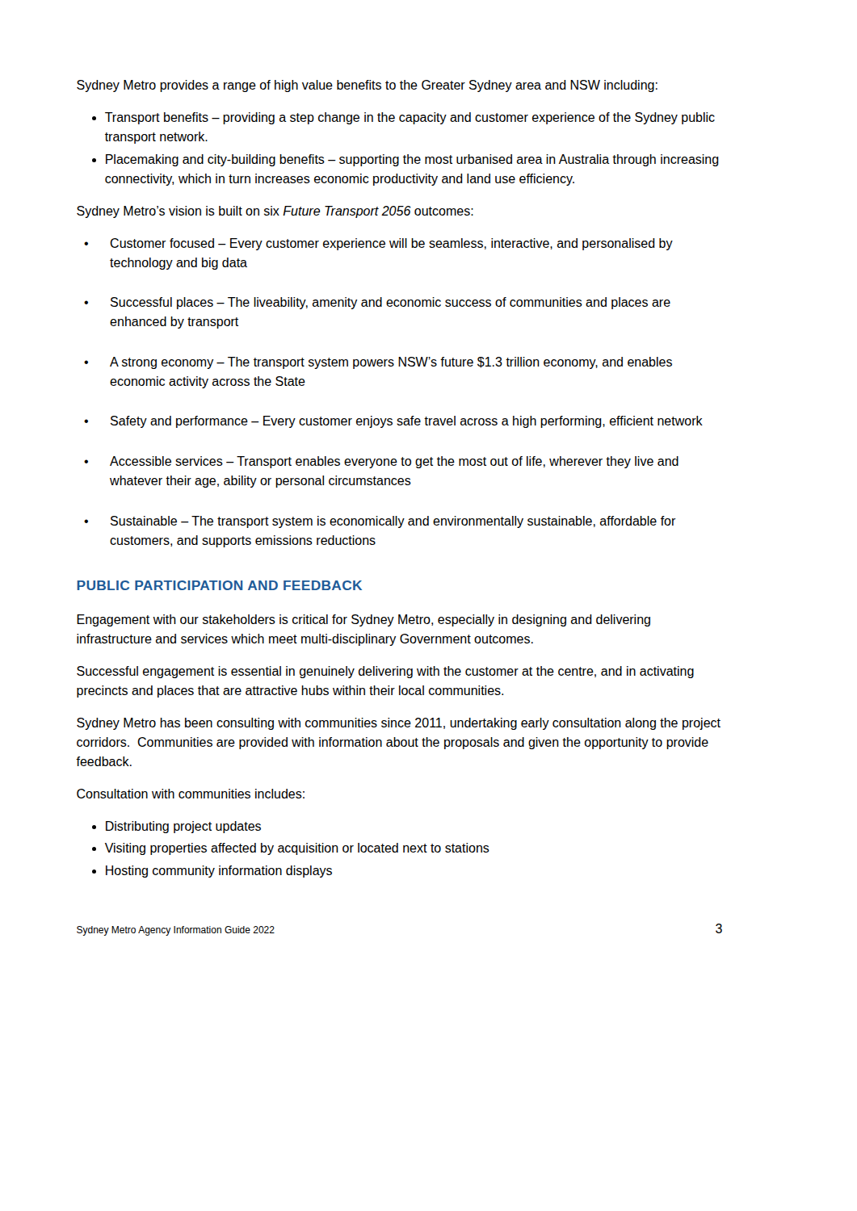Sydney Metro provides a range of high value benefits to the Greater Sydney area and NSW including:
Transport benefits – providing a step change in the capacity and customer experience of the Sydney public transport network.
Placemaking and city-building benefits – supporting the most urbanised area in Australia through increasing connectivity, which in turn increases economic productivity and land use efficiency.
Sydney Metro’s vision is built on six Future Transport 2056 outcomes:
Customer focused – Every customer experience will be seamless, interactive, and personalised by technology and big data
Successful places – The liveability, amenity and economic success of communities and places are enhanced by transport
A strong economy – The transport system powers NSW’s future $1.3 trillion economy, and enables economic activity across the State
Safety and performance – Every customer enjoys safe travel across a high performing, efficient network
Accessible services – Transport enables everyone to get the most out of life, wherever they live and whatever their age, ability or personal circumstances
Sustainable – The transport system is economically and environmentally sustainable, affordable for customers, and supports emissions reductions
PUBLIC PARTICIPATION AND FEEDBACK
Engagement with our stakeholders is critical for Sydney Metro, especially in designing and delivering infrastructure and services which meet multi-disciplinary Government outcomes.
Successful engagement is essential in genuinely delivering with the customer at the centre, and in activating precincts and places that are attractive hubs within their local communities.
Sydney Metro has been consulting with communities since 2011, undertaking early consultation along the project corridors. Communities are provided with information about the proposals and given the opportunity to provide feedback.
Consultation with communities includes:
Distributing project updates
Visiting properties affected by acquisition or located next to stations
Hosting community information displays
Sydney Metro Agency Information Guide 2022 3